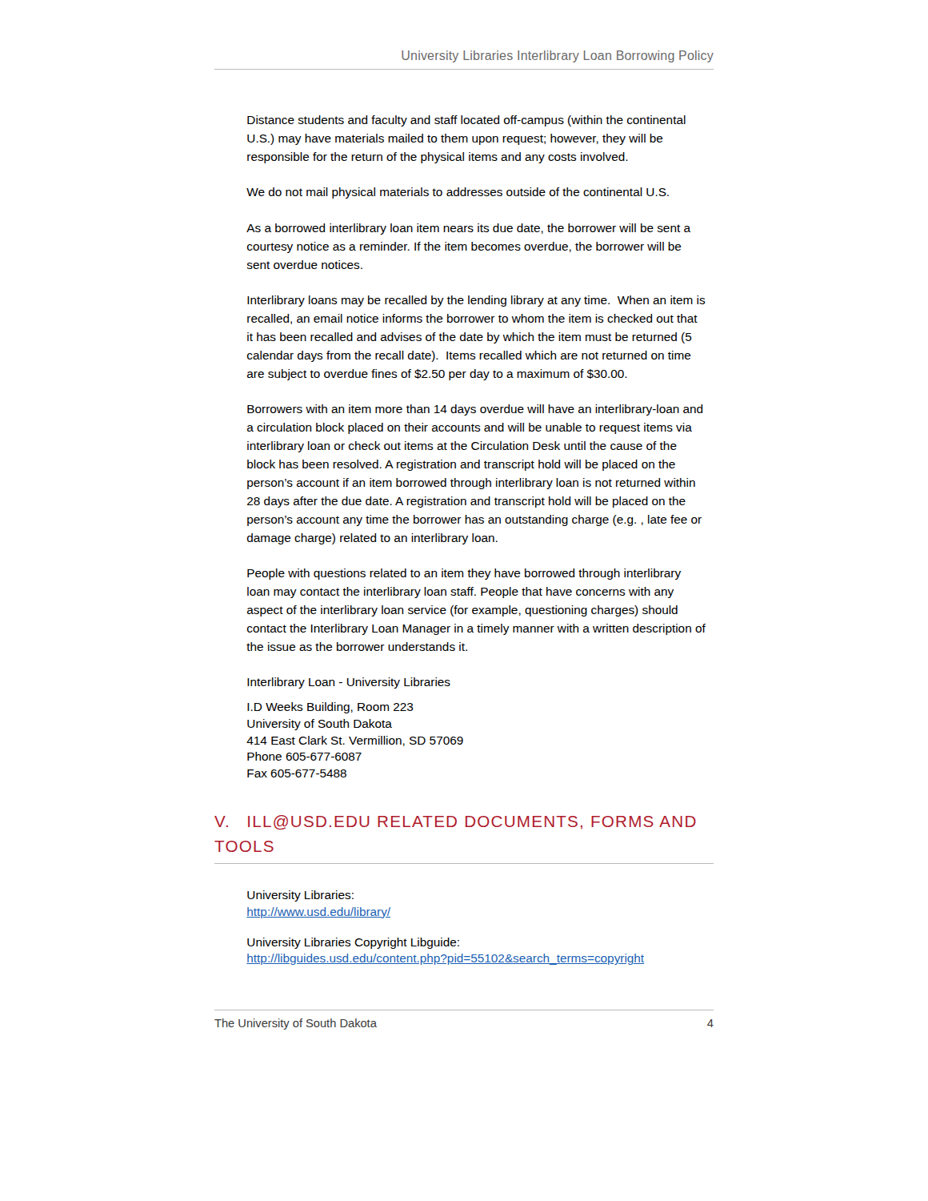University Libraries Interlibrary Loan Borrowing Policy
Distance students and faculty and staff located off-campus (within the continental U.S.) may have materials mailed to them upon request; however, they will be responsible for the return of the physical items and any costs involved.
We do not mail physical materials to addresses outside of the continental U.S.
As a borrowed interlibrary loan item nears its due date, the borrower will be sent a courtesy notice as a reminder. If the item becomes overdue, the borrower will be sent overdue notices.
Interlibrary loans may be recalled by the lending library at any time. When an item is recalled, an email notice informs the borrower to whom the item is checked out that it has been recalled and advises of the date by which the item must be returned (5 calendar days from the recall date). Items recalled which are not returned on time are subject to overdue fines of $2.50 per day to a maximum of $30.00.
Borrowers with an item more than 14 days overdue will have an interlibrary-loan and a circulation block placed on their accounts and will be unable to request items via interlibrary loan or check out items at the Circulation Desk until the cause of the block has been resolved. A registration and transcript hold will be placed on the person’s account if an item borrowed through interlibrary loan is not returned within 28 days after the due date. A registration and transcript hold will be placed on the person’s account any time the borrower has an outstanding charge (e.g. , late fee or damage charge) related to an interlibrary loan.
People with questions related to an item they have borrowed through interlibrary loan may contact the interlibrary loan staff. People that have concerns with any aspect of the interlibrary loan service (for example, questioning charges) should contact the Interlibrary Loan Manager in a timely manner with a written description of the issue as the borrower understands it.
Interlibrary Loan - University Libraries
I.D Weeks Building, Room 223 University of South Dakota 414 East Clark St. Vermillion, SD 57069 Phone 605-677-6087 Fax 605-677-5488
V. ILL@USD.EDU Related Documents, Forms and Tools
University Libraries:
http://www.usd.edu/library/
University Libraries Copyright Libguide:
http://libguides.usd.edu/content.php?pid=55102&search_terms=copyright
The University of South Dakota 4